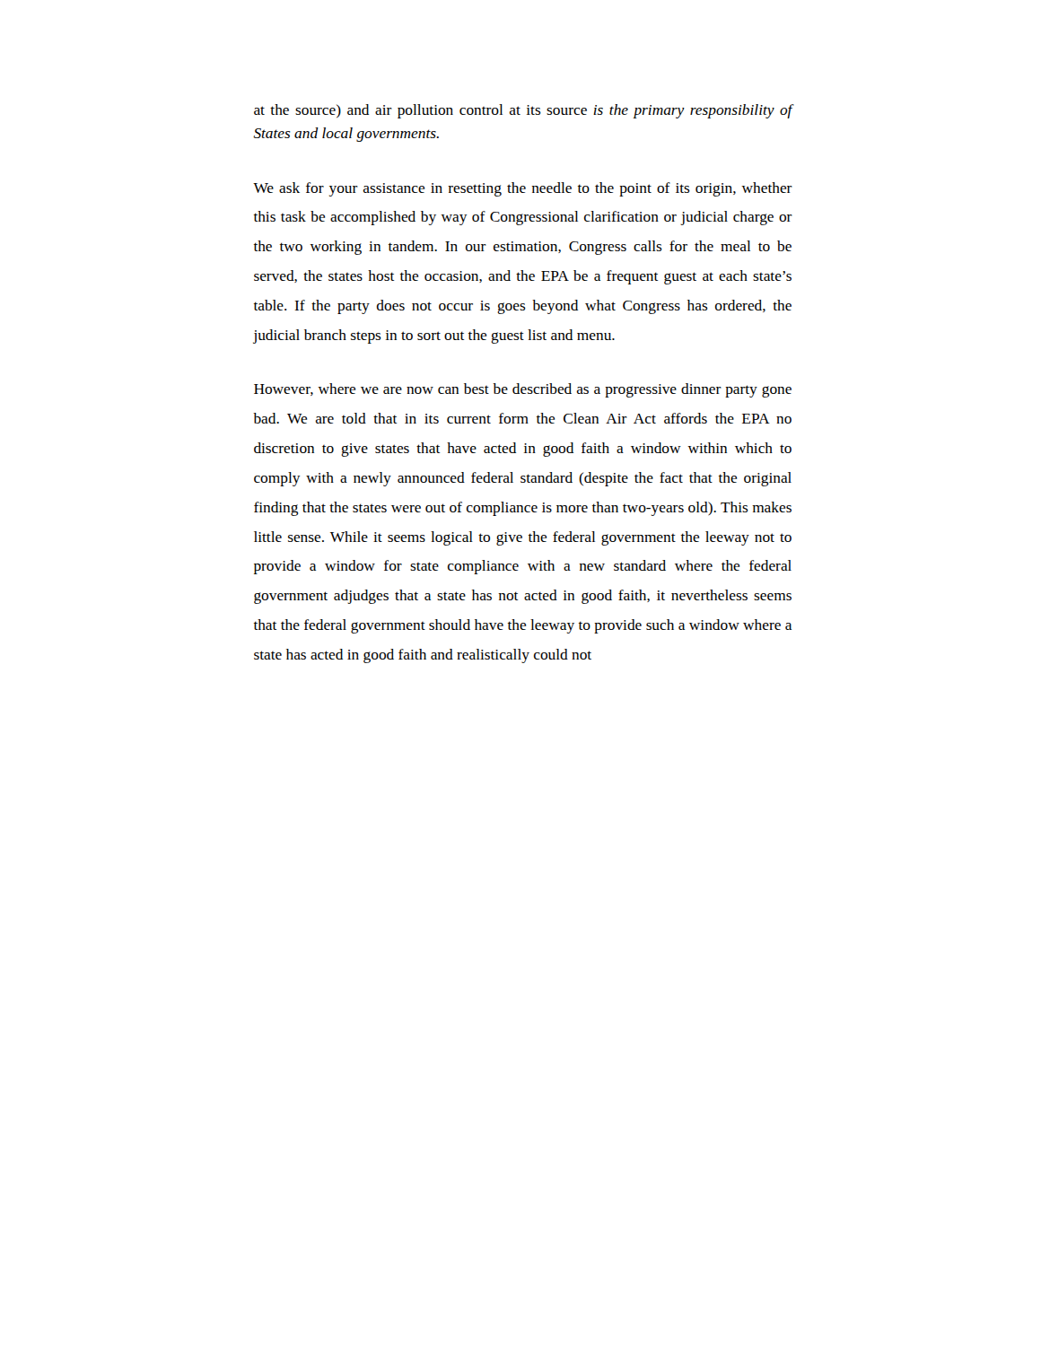at the source) and air pollution control at its source is the primary responsibility of States and local governments.
We ask for your assistance in resetting the needle to the point of its origin, whether this task be accomplished by way of Congressional clarification or judicial charge or the two working in tandem. In our estimation, Congress calls for the meal to be served, the states host the occasion, and the EPA be a frequent guest at each state’s table. If the party does not occur is goes beyond what Congress has ordered, the judicial branch steps in to sort out the guest list and menu.
However, where we are now can best be described as a progressive dinner party gone bad. We are told that in its current form the Clean Air Act affords the EPA no discretion to give states that have acted in good faith a window within which to comply with a newly announced federal standard (despite the fact that the original finding that the states were out of compliance is more than two-years old). This makes little sense. While it seems logical to give the federal government the leeway not to provide a window for state compliance with a new standard where the federal government adjudges that a state has not acted in good faith, it nevertheless seems that the federal government should have the leeway to provide such a window where a state has acted in good faith and realistically could not